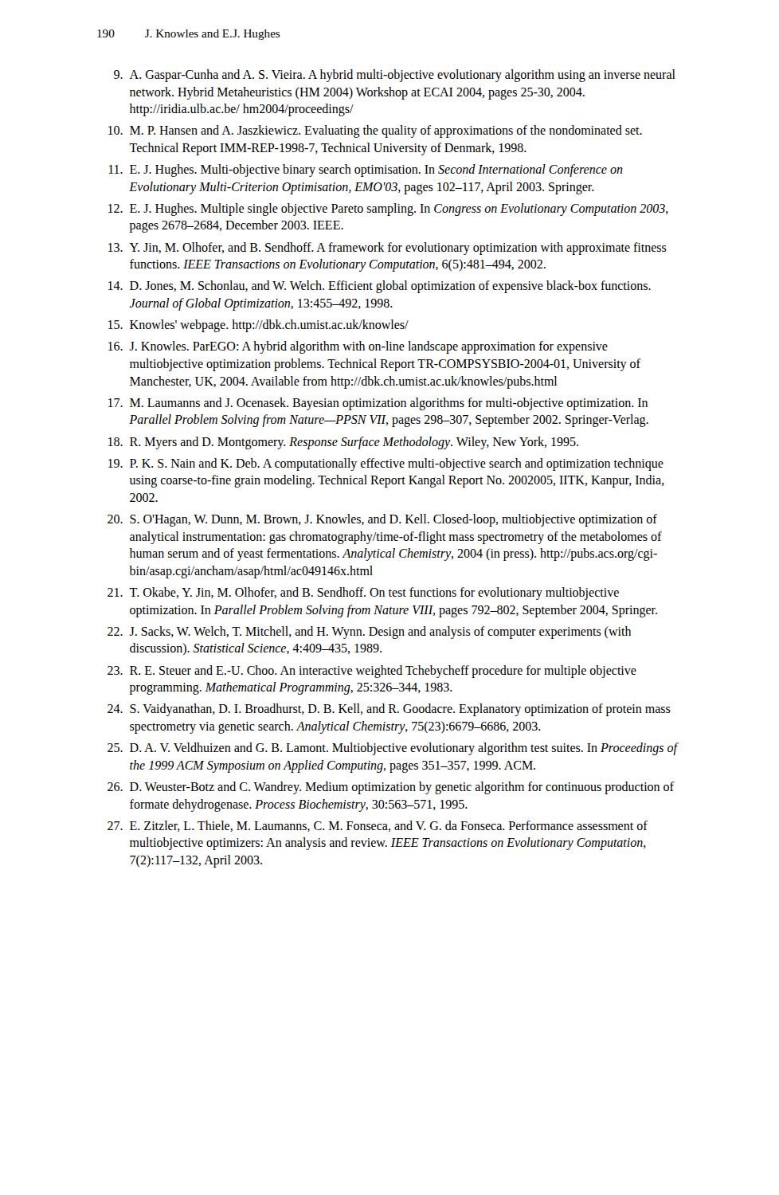190 J. Knowles and E.J. Hughes
A. Gaspar-Cunha and A. S. Vieira. A hybrid multi-objective evolutionary algorithm using an inverse neural network. Hybrid Metaheuristics (HM 2004) Workshop at ECAI 2004, pages 25-30, 2004. http://iridia.ulb.ac.be/ hm2004/proceedings/
M. P. Hansen and A. Jaszkiewicz. Evaluating the quality of approximations of the nondominated set. Technical Report IMM-REP-1998-7, Technical University of Denmark, 1998.
E. J. Hughes. Multi-objective binary search optimisation. In Second International Conference on Evolutionary Multi-Criterion Optimisation, EMO'03, pages 102–117, April 2003. Springer.
E. J. Hughes. Multiple single objective Pareto sampling. In Congress on Evolutionary Computation 2003, pages 2678–2684, December 2003. IEEE.
Y. Jin, M. Olhofer, and B. Sendhoff. A framework for evolutionary optimization with approximate fitness functions. IEEE Transactions on Evolutionary Computation, 6(5):481–494, 2002.
D. Jones, M. Schonlau, and W. Welch. Efficient global optimization of expensive black-box functions. Journal of Global Optimization, 13:455–492, 1998.
Knowles' webpage. http://dbk.ch.umist.ac.uk/knowles/
J. Knowles. ParEGO: A hybrid algorithm with on-line landscape approximation for expensive multiobjective optimization problems. Technical Report TR-COMPSYSBIO-2004-01, University of Manchester, UK, 2004. Available from http://dbk.ch.umist.ac.uk/knowles/pubs.html
M. Laumanns and J. Ocenasek. Bayesian optimization algorithms for multi-objective optimization. In Parallel Problem Solving from Nature—PPSN VII, pages 298–307, September 2002. Springer-Verlag.
R. Myers and D. Montgomery. Response Surface Methodology. Wiley, New York, 1995.
P. K. S. Nain and K. Deb. A computationally effective multi-objective search and optimization technique using coarse-to-fine grain modeling. Technical Report Kangal Report No. 2002005, IITK, Kanpur, India, 2002.
S. O'Hagan, W. Dunn, M. Brown, J. Knowles, and D. Kell. Closed-loop, multiobjective optimization of analytical instrumentation: gas chromatography/time-of-flight mass spectrometry of the metabolomes of human serum and of yeast fermentations. Analytical Chemistry, 2004 (in press). http://pubs.acs.org/cgi-bin/asap.cgi/ancham/asap/html/ac049146x.html
T. Okabe, Y. Jin, M. Olhofer, and B. Sendhoff. On test functions for evolutionary multiobjective optimization. In Parallel Problem Solving from Nature VIII, pages 792–802, September 2004, Springer.
J. Sacks, W. Welch, T. Mitchell, and H. Wynn. Design and analysis of computer experiments (with discussion). Statistical Science, 4:409–435, 1989.
R. E. Steuer and E.-U. Choo. An interactive weighted Tchebycheff procedure for multiple objective programming. Mathematical Programming, 25:326–344, 1983.
S. Vaidyanathan, D. I. Broadhurst, D. B. Kell, and R. Goodacre. Explanatory optimization of protein mass spectrometry via genetic search. Analytical Chemistry, 75(23):6679–6686, 2003.
D. A. V. Veldhuizen and G. B. Lamont. Multiobjective evolutionary algorithm test suites. In Proceedings of the 1999 ACM Symposium on Applied Computing, pages 351–357, 1999. ACM.
D. Weuster-Botz and C. Wandrey. Medium optimization by genetic algorithm for continuous production of formate dehydrogenase. Process Biochemistry, 30:563–571, 1995.
E. Zitzler, L. Thiele, M. Laumanns, C. M. Fonseca, and V. G. da Fonseca. Performance assessment of multiobjective optimizers: An analysis and review. IEEE Transactions on Evolutionary Computation, 7(2):117–132, April 2003.